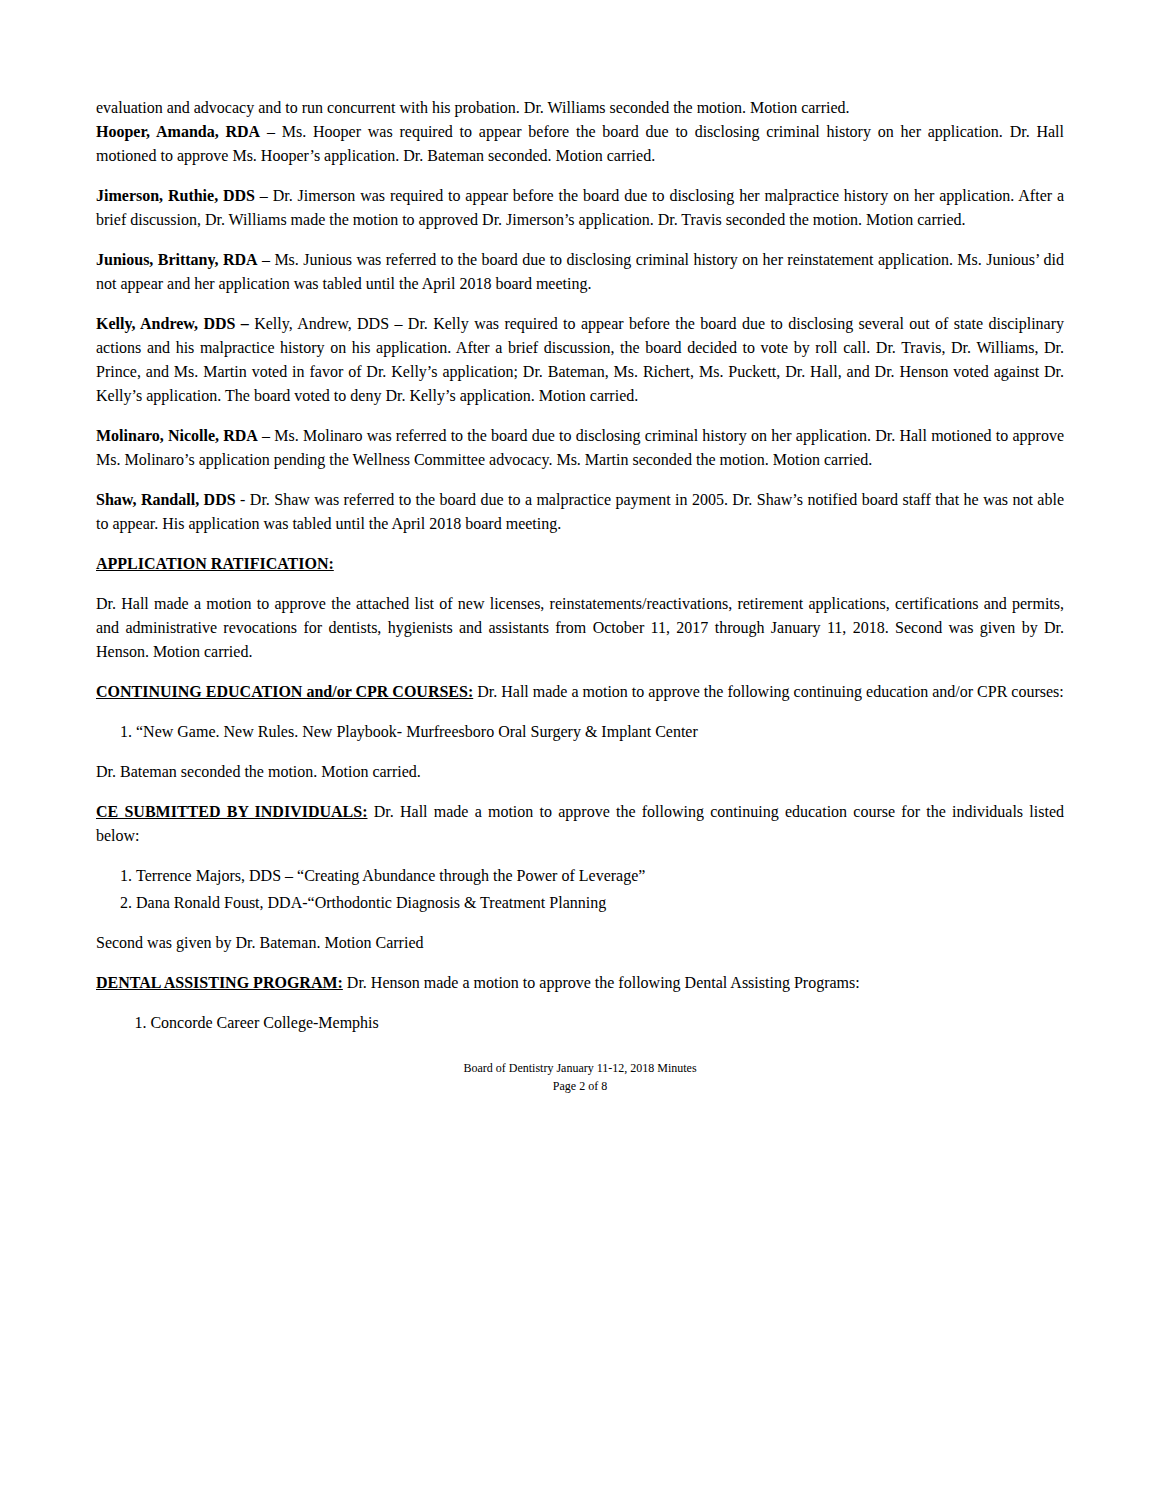evaluation and advocacy and to run concurrent with his probation. Dr. Williams seconded the motion. Motion carried.
Hooper, Amanda, RDA – Ms. Hooper was required to appear before the board due to disclosing criminal history on her application. Dr. Hall motioned to approve Ms. Hooper’s application. Dr. Bateman seconded. Motion carried.
Jimerson, Ruthie, DDS – Dr. Jimerson was required to appear before the board due to disclosing her malpractice history on her application. After a brief discussion, Dr. Williams made the motion to approved Dr. Jimerson’s application. Dr. Travis seconded the motion. Motion carried.
Junious, Brittany, RDA – Ms. Junious was referred to the board due to disclosing criminal history on her reinstatement application. Ms. Junious’ did not appear and her application was tabled until the April 2018 board meeting.
Kelly, Andrew, DDS – Kelly, Andrew, DDS – Dr. Kelly was required to appear before the board due to disclosing several out of state disciplinary actions and his malpractice history on his application. After a brief discussion, the board decided to vote by roll call. Dr. Travis, Dr. Williams, Dr. Prince, and Ms. Martin voted in favor of Dr. Kelly’s application; Dr. Bateman, Ms. Richert, Ms. Puckett, Dr. Hall, and Dr. Henson voted against Dr. Kelly’s application. The board voted to deny Dr. Kelly’s application. Motion carried.
Molinaro, Nicolle, RDA – Ms. Molinaro was referred to the board due to disclosing criminal history on her application. Dr. Hall motioned to approve Ms. Molinaro’s application pending the Wellness Committee advocacy. Ms. Martin seconded the motion. Motion carried.
Shaw, Randall, DDS - Dr. Shaw was referred to the board due to a malpractice payment in 2005. Dr. Shaw’s notified board staff that he was not able to appear. His application was tabled until the April 2018 board meeting.
APPLICATION RATIFICATION:
Dr. Hall made a motion to approve the attached list of new licenses, reinstatements/reactivations, retirement applications, certifications and permits, and administrative revocations for dentists, hygienists and assistants from October 11, 2017 through January 11, 2018. Second was given by Dr. Henson. Motion carried.
CONTINUING EDUCATION and/or CPR COURSES: Dr. Hall made a motion to approve the following continuing education and/or CPR courses:
“New Game. New Rules. New Playbook- Murfreesboro Oral Surgery & Implant Center
Dr. Bateman seconded the motion. Motion carried.
CE SUBMITTED BY INDIVIDUALS: Dr. Hall made a motion to approve the following continuing education course for the individuals listed below:
Terrence Majors, DDS – “Creating Abundance through the Power of Leverage”
Dana Ronald Foust, DDA-“Orthodontic Diagnosis & Treatment Planning
Second was given by Dr. Bateman. Motion Carried
DENTAL ASSISTING PROGRAM: Dr. Henson made a motion to approve the following Dental Assisting Programs:
1. Concorde Career College-Memphis
Board of Dentistry January 11-12, 2018 Minutes
Page 2 of 8